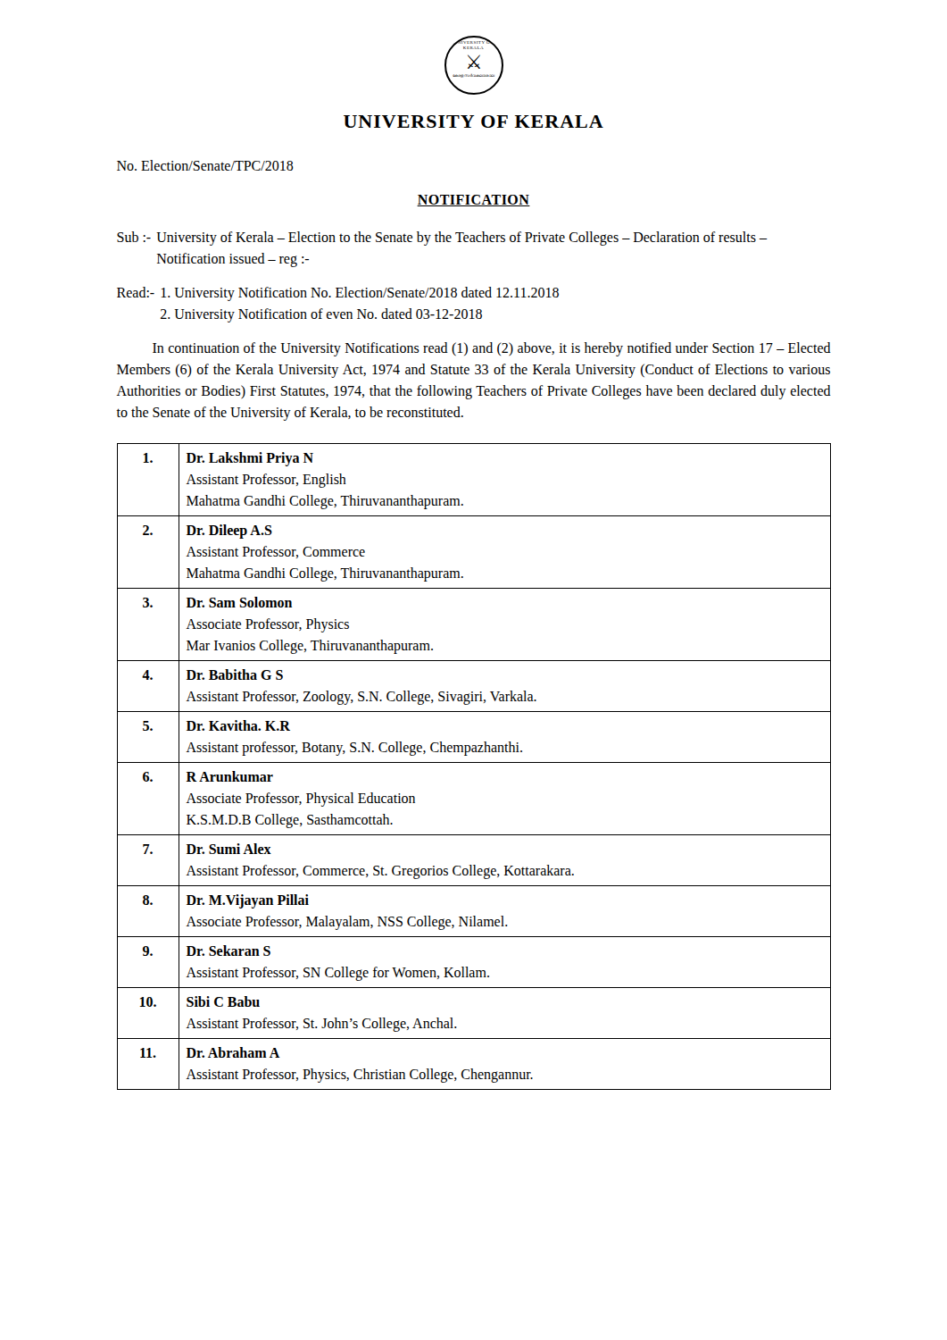UNIVERSITY OF KERALA ⚔ കേരള സർവകലാശാല
UNIVERSITY OF KERALA
No. Election/Senate/TPC/2018
NOTIFICATION
Sub :- University of Kerala – Election to the Senate by the Teachers of Private Colleges – Declaration of results – Notification issued – reg :-
Read:-
1. University Notification No. Election/Senate/2018 dated 12.11.2018
2. University Notification of even No. dated 03-12-2018
In continuation of the University Notifications read (1) and (2) above, it is hereby notified under Section 17 – Elected Members (6) of the Kerala University Act, 1974 and Statute 33 of the Kerala University (Conduct of Elections to various Authorities or Bodies) First Statutes, 1974, that the following Teachers of Private Colleges have been declared duly elected to the Senate of the University of Kerala, to be reconstituted.
| 1. | Dr. Lakshmi Priya N Assistant Professor, English Mahatma Gandhi College, Thiruvananthapuram. |
| 2. | Dr. Dileep A.S Assistant Professor, Commerce Mahatma Gandhi College, Thiruvananthapuram. |
| 3. | Dr. Sam Solomon Associate Professor, Physics Mar Ivanios College, Thiruvananthapuram. |
| 4. | Dr. Babitha G S Assistant Professor, Zoology, S.N. College, Sivagiri, Varkala. |
| 5. | Dr. Kavitha. K.R Assistant professor, Botany, S.N. College, Chempazhanthi. |
| 6. | R Arunkumar Associate Professor, Physical Education K.S.M.D.B College, Sasthamcottah. |
| 7. | Dr. Sumi Alex Assistant Professor, Commerce, St. Gregorios College, Kottarakara. |
| 8. | Dr. M.Vijayan Pillai Associate Professor, Malayalam, NSS College, Nilamel. |
| 9. | Dr. Sekaran S Assistant Professor, SN College for Women, Kollam. |
| 10. | Sibi C Babu Assistant Professor, St. John’s College, Anchal. |
| 11. | Dr. Abraham A Assistant Professor, Physics, Christian College, Chengannur. |